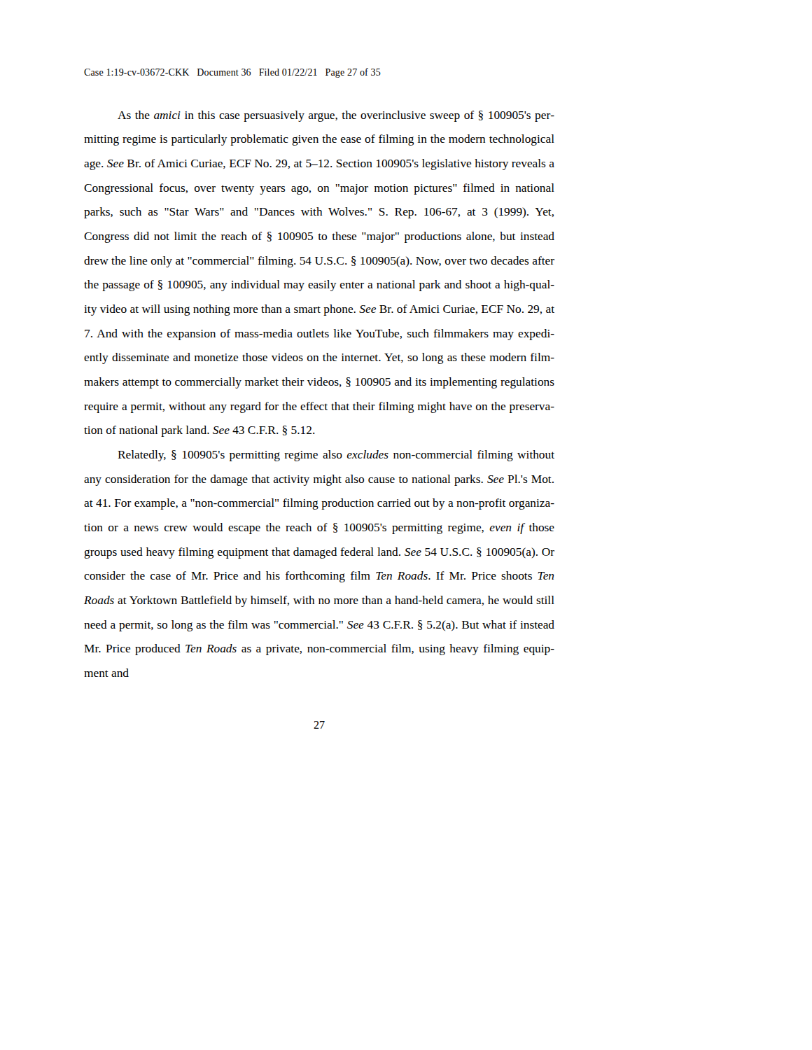Case 1:19-cv-03672-CKK Document 36 Filed 01/22/21 Page 27 of 35
As the amici in this case persuasively argue, the overinclusive sweep of § 100905's permitting regime is particularly problematic given the ease of filming in the modern technological age. See Br. of Amici Curiae, ECF No. 29, at 5–12. Section 100905's legislative history reveals a Congressional focus, over twenty years ago, on "major motion pictures" filmed in national parks, such as "Star Wars" and "Dances with Wolves." S. Rep. 106-67, at 3 (1999). Yet, Congress did not limit the reach of § 100905 to these "major" productions alone, but instead drew the line only at "commercial" filming. 54 U.S.C. § 100905(a). Now, over two decades after the passage of § 100905, any individual may easily enter a national park and shoot a high-quality video at will using nothing more than a smart phone. See Br. of Amici Curiae, ECF No. 29, at 7. And with the expansion of mass-media outlets like YouTube, such filmmakers may expediently disseminate and monetize those videos on the internet. Yet, so long as these modern filmmakers attempt to commercially market their videos, § 100905 and its implementing regulations require a permit, without any regard for the effect that their filming might have on the preservation of national park land. See 43 C.F.R. § 5.12.
Relatedly, § 100905's permitting regime also excludes non-commercial filming without any consideration for the damage that activity might also cause to national parks. See Pl.'s Mot. at 41. For example, a "non-commercial" filming production carried out by a non-profit organization or a news crew would escape the reach of § 100905's permitting regime, even if those groups used heavy filming equipment that damaged federal land. See 54 U.S.C. § 100905(a). Or consider the case of Mr. Price and his forthcoming film Ten Roads. If Mr. Price shoots Ten Roads at Yorktown Battlefield by himself, with no more than a hand-held camera, he would still need a permit, so long as the film was "commercial." See 43 C.F.R. § 5.2(a). But what if instead Mr. Price produced Ten Roads as a private, non-commercial film, using heavy filming equipment and
27